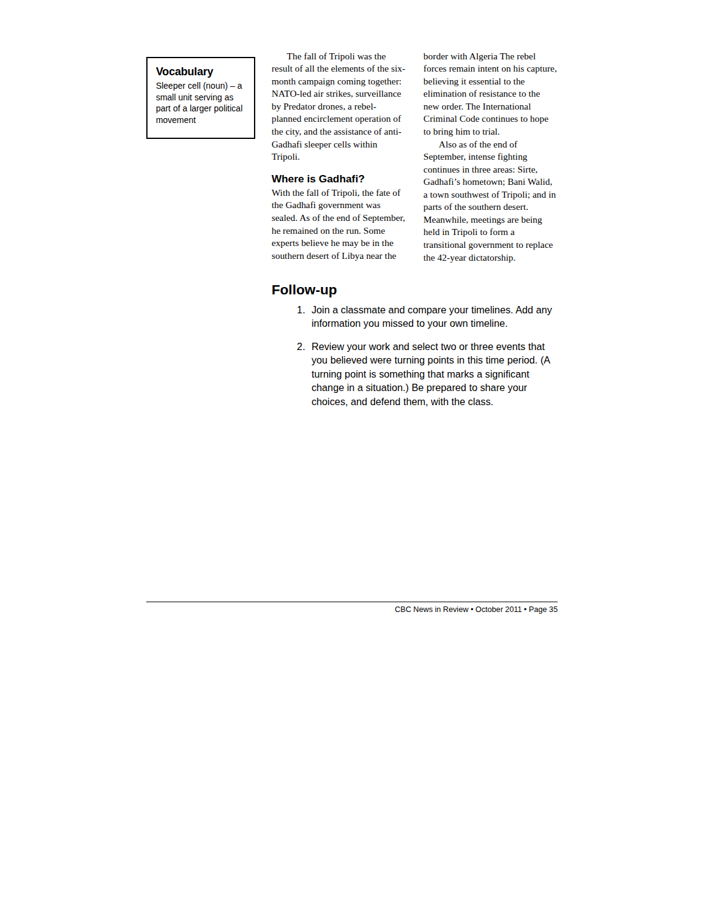Vocabulary
Sleeper cell (noun) – a small unit serving as part of a larger political movement
The fall of Tripoli was the result of all the elements of the six-month campaign coming together: NATO-led air strikes, surveillance by Predator drones, a rebel-planned encirclement operation of the city, and the assistance of anti-Gadhafi sleeper cells within Tripoli.
Where is Gadhafi?
With the fall of Tripoli, the fate of the Gadhafi government was sealed. As of the end of September, he remained on the run. Some experts believe he may be in the southern desert of Libya near the border with Algeria The rebel forces remain intent on his capture, believing it essential to the elimination of resistance to the new order. The International Criminal Code continues to hope to bring him to trial.
Also as of the end of September, intense fighting continues in three areas: Sirte, Gadhafi’s hometown; Bani Walid, a town southwest of Tripoli; and in parts of the southern desert. Meanwhile, meetings are being held in Tripoli to form a transitional government to replace the 42-year dictatorship.
Follow-up
Join a classmate and compare your timelines. Add any information you missed to your own timeline.
Review your work and select two or three events that you believed were turning points in this time period. (A turning point is something that marks a significant change in a situation.) Be prepared to share your choices, and defend them, with the class.
CBC News in Review • October 2011 • Page 35